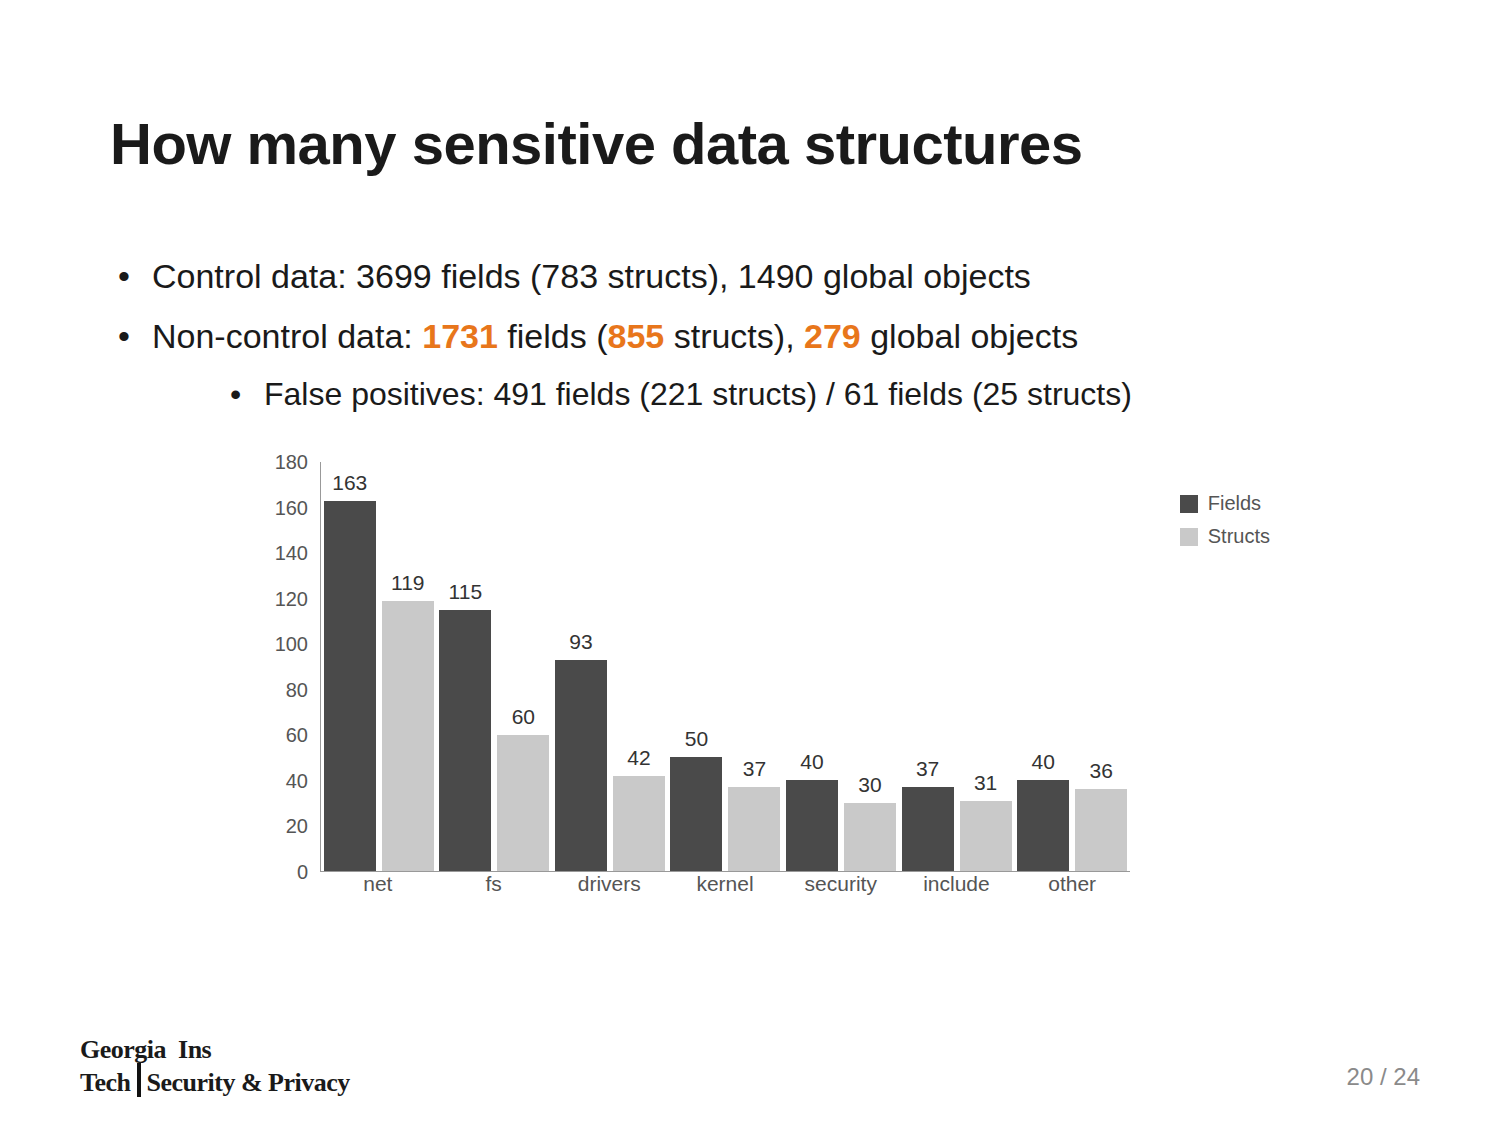How many sensitive data structures
Control data: 3699 fields (783 structs), 1490 global objects
Non-control data: 1731 fields (855 structs), 279 global objects
False positives: 491 fields (221 structs) / 61 fields (25 structs)
Fields
Structs
180
160
140
120
100
80
60
40
20
0
163
119
115
60
93
42
50
37
40
30
37
31
40
36
net
fs
drivers
kernel
security
include
other
Georgia Ins Tech Security & Privacy
20 / 24